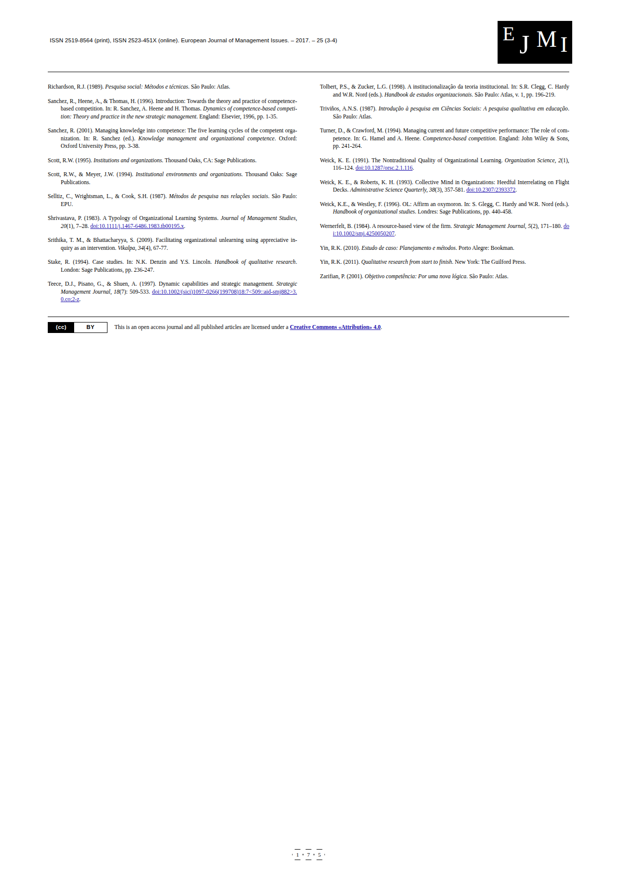E J M I
ISSN 2519-8564 (print), ISSN 2523-451X (online). European Journal of Management Issues. – 2017. – 25 (3-4)
Richardson, R.J. (1989). Pesquisa social: Métodos e técnicas. São Paulo: Atlas.
Sanchez, R., Heene, A., & Thomas, H. (1996). Introduction: Towards the theory and practice of competence-based competition. In: R. Sanchez, A. Heene and H. Thomas. Dynamics of competence-based competition: Theory and practice in the new strategic management. England: Elsevier, 1996, pp. 1-35.
Sanchez, R. (2001). Managing knowledge into competence: The five learning cycles of the competent organization. In: R. Sanchez (ed.). Knowledge management and organizational competence. Oxford: Oxford University Press, pp. 3-38.
Scott, R.W. (1995). Institutions and organizations. Thousand Oaks, CA: Sage Publications.
Scott, R.W., & Meyer, J.W. (1994). Institutional environments and organizations. Thousand Oaks: Sage Publications.
Selltiz, C., Wrightsman, L., & Cook, S.H. (1987). Métodos de pesquisa nas relações sociais. São Paulo: EPU.
Shrivastava, P. (1983). A Typology of Organizational Learning Systems. Journal of Management Studies, 20(1), 7–28. doi:10.1111/j.1467-6486.1983.tb00195.x.
Srithika, T. M., & Bhattacharyya, S. (2009). Facilitating organizational unlearning using appreciative inquiry as an intervention. Vikalpa, 34(4), 67-77.
Stake, R. (1994). Case studies. In: N.K. Denzin and Y.S. Lincoln. Handbook of qualitative research. London: Sage Publications, pp. 236-247.
Teece, D.J., Pisano, G., & Shuen, A. (1997). Dynamic capabilities and strategic management. Strategic Management Journal, 18(7): 509-533. doi:10.1002/(sici)1097-0266(199708)18:7<509::aid-smj882>3.0.co;2-z.
Tolbert, P.S., & Zucker, L.G. (1998). A institucionalização da teoria institucional. In: S.R. Clegg, C. Hardy and W.R. Nord (eds.). Handbook de estudos organizacionais. São Paulo: Atlas, v. 1, pp. 196-219.
Triviños, A.N.S. (1987). Introdução à pesquisa em Ciências Sociais: A pesquisa qualitativa em educação. São Paulo: Atlas.
Turner, D., & Crawford, M. (1994). Managing current and future competitive performance: The role of competence. In: G. Hamel and A. Heene. Competence-based competition. England: John Wiley & Sons, pp. 241-264.
Weick, K. E. (1991). The Nontraditional Quality of Organizational Learning. Organization Science, 2(1), 116–124. doi:10.1287/orsc.2.1.116.
Weick, K. E., & Roberts, K. H. (1993). Collective Mind in Organizations: Heedful Interrelating on Flight Decks. Administrative Science Quarterly, 38(3), 357-581. doi:10.2307/2393372.
Weick, K.E., & Westley, F. (1996). OL: Affirm an oxymoron. In: S. Glegg, C. Hardy and W.R. Nord (eds.). Handbook of organizational studies. Londres: Sage Publications, pp. 440-458.
Wernerfelt, B. (1984). A resource-based view of the firm. Strategic Management Journal, 5(2), 171–180. doi:10.1002/smj.4250050207.
Yin, R.K. (2010). Estudo de caso: Planejamento e métodos. Porto Alegre: Bookman.
Yin, R.K. (2011). Qualitative research from start to finish. New York: The Guilford Press.
Zarifian, P. (2001). Objetivo competência: Por uma nova lógica. São Paulo: Atlas.
(cc) BY This is an open access journal and all published articles are licensed under a Creative Commons «Attribution» 4.0.
1 7 5